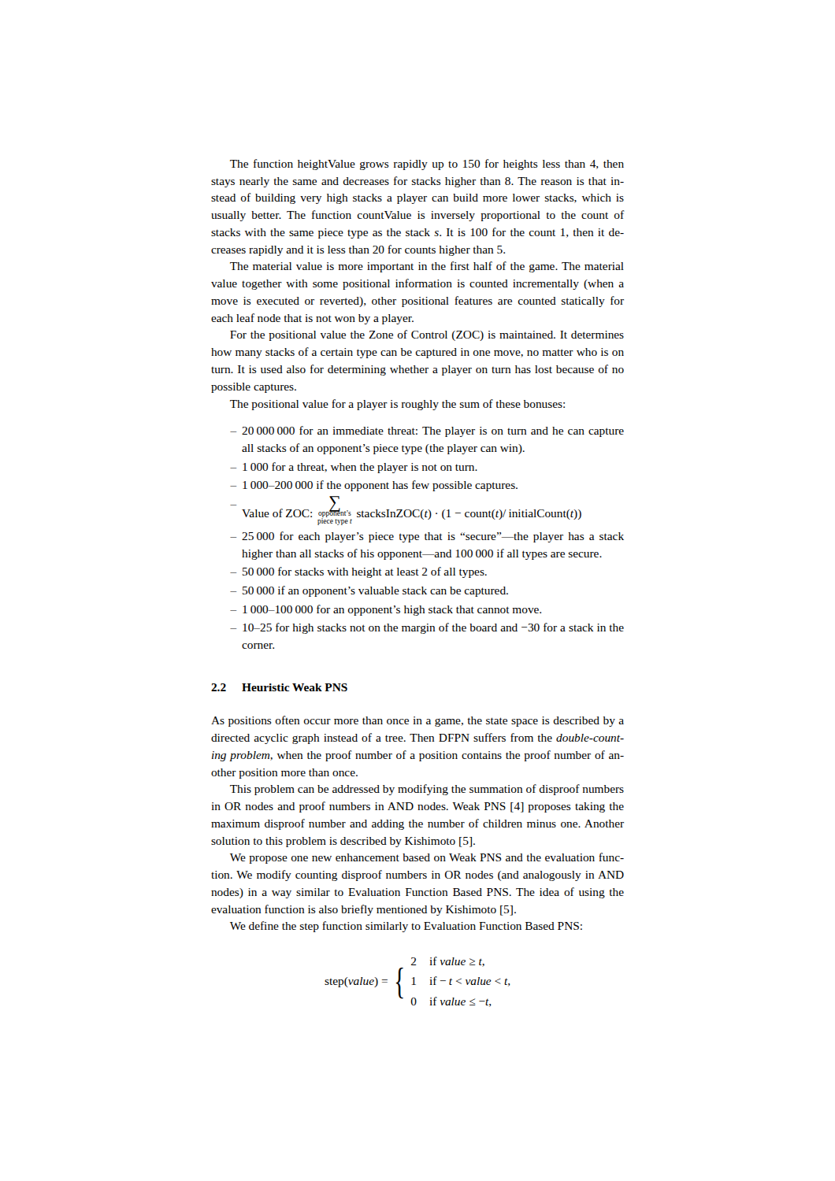The function heightValue grows rapidly up to 150 for heights less than 4, then stays nearly the same and decreases for stacks higher than 8. The reason is that instead of building very high stacks a player can build more lower stacks, which is usually better. The function countValue is inversely proportional to the count of stacks with the same piece type as the stack s. It is 100 for the count 1, then it decreases rapidly and it is less than 20 for counts higher than 5.
The material value is more important in the first half of the game. The material value together with some positional information is counted incrementally (when a move is executed or reverted), other positional features are counted statically for each leaf node that is not won by a player.
For the positional value the Zone of Control (ZOC) is maintained. It determines how many stacks of a certain type can be captured in one move, no matter who is on turn. It is used also for determining whether a player on turn has lost because of no possible captures.
The positional value for a player is roughly the sum of these bonuses:
20 000 000 for an immediate threat: The player is on turn and he can capture all stacks of an opponent’s piece type (the player can win).
1 000 for a threat, when the player is not on turn.
1 000–200 000 if the opponent has few possible captures.
Value of ZOC: ∑opponent’s
piece type t stacksInZOC(t) · (1 − count(t)/ initialCount(t))
25 000 for each player’s piece type that is “secure”—the player has a stack higher than all stacks of his opponent—and 100 000 if all types are secure.
50 000 for stacks with height at least 2 of all types.
50 000 if an opponent’s valuable stack can be captured.
1 000–100 000 for an opponent’s high stack that cannot move.
10–25 for high stacks not on the margin of the board and −30 for a stack in the corner.
2.2 Heuristic Weak PNS
As positions often occur more than once in a game, the state space is described by a directed acyclic graph instead of a tree. Then DFPN suffers from the double-counting problem, when the proof number of a position contains the proof number of another position more than once.
This problem can be addressed by modifying the summation of disproof numbers in OR nodes and proof numbers in AND nodes. Weak PNS [4] proposes taking the maximum disproof number and adding the number of children minus one. Another solution to this problem is described by Kishimoto [5].
We propose one new enhancement based on Weak PNS and the evaluation function. We modify counting disproof numbers in OR nodes (and analogously in AND nodes) in a way similar to Evaluation Function Based PNS. The idea of using the evaluation function is also briefly mentioned by Kishimoto [5].
We define the step function similarly to Evaluation Function Based PNS:
step(value) ={
| 2 | if value ≥ t , |
| 1 | if − t < value < t , |
| 0 | if value ≤ − t , |